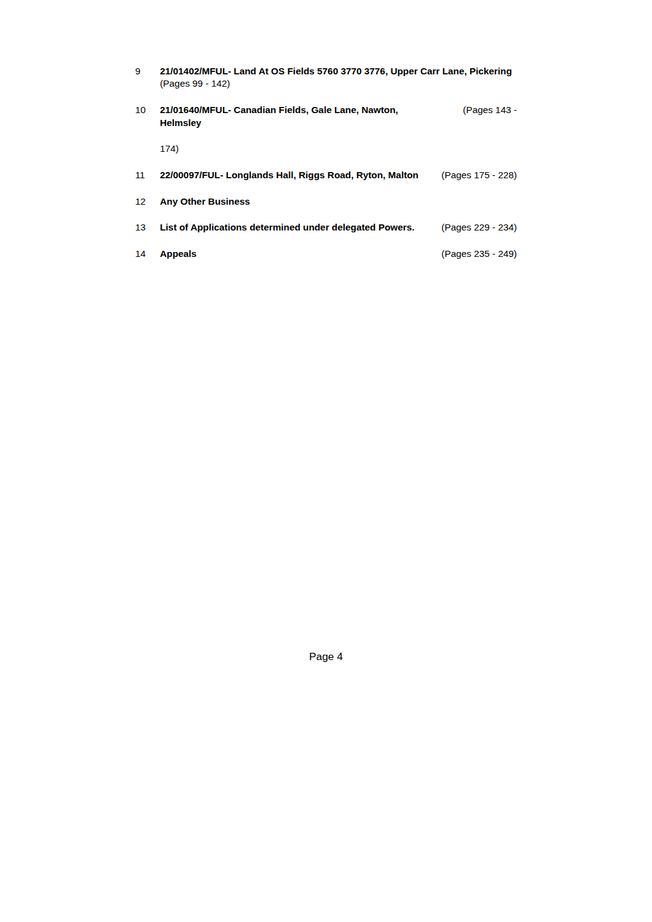| 9 | 21/01402/MFUL- Land At OS Fields 5760 3770 3776, Upper Carr Lane, Pickering (Pages 99 - 142) |
| 10 | 21/01640/MFUL- Canadian Fields, Gale Lane, Nawton, Helmsley | (Pages 143 - |
| | 174) |
| 11 | 22/00097/FUL- Longlands Hall, Riggs Road, Ryton, Malton | (Pages 175 - 228) |
| 12 | Any Other Business |
| 13 | List of Applications determined under delegated Powers. | (Pages 229 - 234) |
| 14 | Appeals | (Pages 235 - 249) |
Page 4